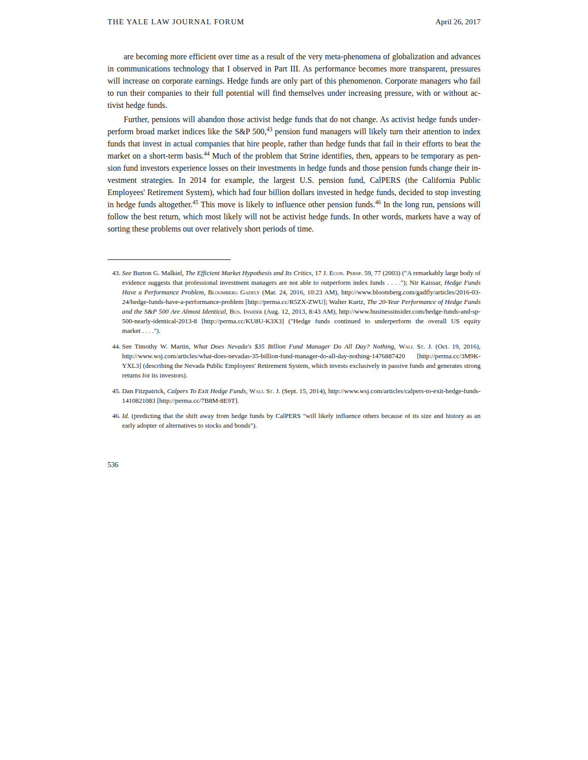The Yale Law Journal Forum April 26, 2017
are becoming more efficient over time as a result of the very meta-phenomena of globalization and advances in communications technology that I observed in Part III. As performance becomes more transparent, pressures will increase on corporate earnings. Hedge funds are only part of this phenomenon. Corporate managers who fail to run their companies to their full potential will find themselves under increasing pressure, with or without activist hedge funds.
Further, pensions will abandon those activist hedge funds that do not change. As activist hedge funds underperform broad market indices like the S&P 500,43 pension fund managers will likely turn their attention to index funds that invest in actual companies that hire people, rather than hedge funds that fail in their efforts to beat the market on a short-term basis.44 Much of the problem that Strine identifies, then, appears to be temporary as pension fund investors experience losses on their investments in hedge funds and those pension funds change their investment strategies. In 2014 for example, the largest U.S. pension fund, CalPERS (the California Public Employees' Retirement System), which had four billion dollars invested in hedge funds, decided to stop investing in hedge funds altogether.45 This move is likely to influence other pension funds.46 In the long run, pensions will follow the best return, which most likely will not be activist hedge funds. In other words, markets have a way of sorting these problems out over relatively short periods of time.
See Burton G. Malkiel, The Efficient Market Hypothesis and Its Critics, 17 J. Econ. Persp. 59, 77 (2003) ("A remarkably large body of evidence suggests that professional investment managers are not able to outperform index funds . . . ."); Nir Kaissar, Hedge Funds Have a Performance Problem, Bloomberg Gadfly (Mar. 24, 2016, 10:23 AM), http://www.bloomberg.com/gadfly/articles/2016-03-24/hedge-funds-have-a-performance-problem [http://perma.cc/R5ZX-ZWU]; Walter Kurtz, The 20-Year Performance of Hedge Funds and the S&P 500 Are Almost Identical, Bus. Insider (Aug. 12, 2013, 8:43 AM), http://www.businessinsider.com/hedge-funds-and-sp-500-nearly-identical-2013-8 [http://perma.cc/KU8U-K3X3] ("Hedge funds continued to underperform the overall US equity market . . . .").
See Timothy W. Martin, What Does Nevada's $35 Billion Fund Manager Do All Day? Nothing, Wall St. J. (Oct. 19, 2016), http://www.wsj.com/articles/what-does-nevadas-35-billion-fund-manager-do-all-day-nothing-1476887420 [http://perma.cc/3M9K-YXL3] (describing the Nevada Public Employees' Retirement System, which invests exclusively in passive funds and generates strong returns for its investors).
Dan Fitzpatrick, Calpers To Exit Hedge Funds, Wall St. J. (Sept. 15, 2014), http://www.wsj.com/articles/calpers-to-exit-hedge-funds-1410821083 [http://perma.cc/7B8M-8E9T].
Id. (predicting that the shift away from hedge funds by CalPERS "will likely influence others because of its size and history as an early adopter of alternatives to stocks and bonds").
536